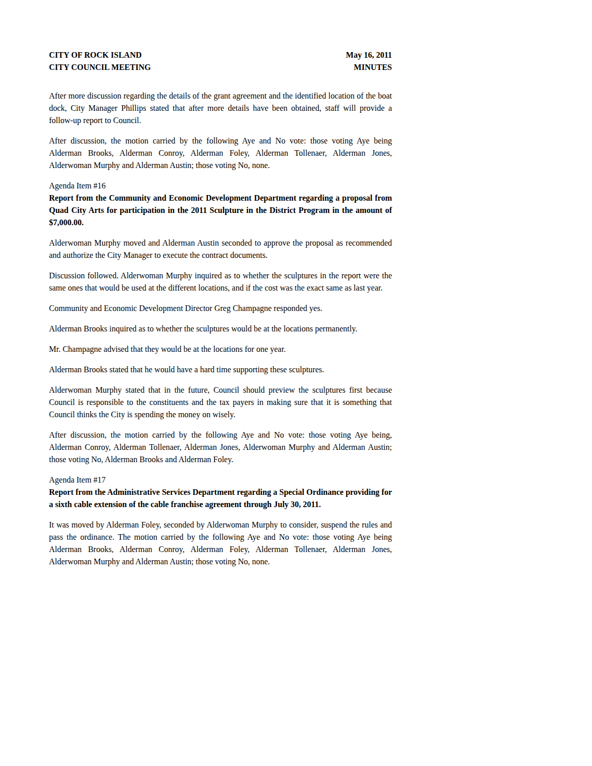CITY OF ROCK ISLAND
CITY COUNCIL MEETING
May 16, 2011
MINUTES
After more discussion regarding the details of the grant agreement and the identified location of the boat dock, City Manager Phillips stated that after more details have been obtained, staff will provide a follow-up report to Council.
After discussion, the motion carried by the following Aye and No vote: those voting Aye being Alderman Brooks, Alderman Conroy, Alderman Foley, Alderman Tollenaer, Alderman Jones, Alderwoman Murphy and Alderman Austin; those voting No, none.
Agenda Item #16
Report from the Community and Economic Development Department regarding a proposal from Quad City Arts for participation in the 2011 Sculpture in the District Program in the amount of $7,000.00.
Alderwoman Murphy moved and Alderman Austin seconded to approve the proposal as recommended and authorize the City Manager to execute the contract documents.
Discussion followed. Alderwoman Murphy inquired as to whether the sculptures in the report were the same ones that would be used at the different locations, and if the cost was the exact same as last year.
Community and Economic Development Director Greg Champagne responded yes.
Alderman Brooks inquired as to whether the sculptures would be at the locations permanently.
Mr. Champagne advised that they would be at the locations for one year.
Alderman Brooks stated that he would have a hard time supporting these sculptures.
Alderwoman Murphy stated that in the future, Council should preview the sculptures first because Council is responsible to the constituents and the tax payers in making sure that it is something that Council thinks the City is spending the money on wisely.
After discussion, the motion carried by the following Aye and No vote: those voting Aye being, Alderman Conroy, Alderman Tollenaer, Alderman Jones, Alderwoman Murphy and Alderman Austin; those voting No, Alderman Brooks and Alderman Foley.
Agenda Item #17
Report from the Administrative Services Department regarding a Special Ordinance providing for a sixth cable extension of the cable franchise agreement through July 30, 2011.
It was moved by Alderman Foley, seconded by Alderwoman Murphy to consider, suspend the rules and pass the ordinance. The motion carried by the following Aye and No vote: those voting Aye being Alderman Brooks, Alderman Conroy, Alderman Foley, Alderman Tollenaer, Alderman Jones, Alderwoman Murphy and Alderman Austin; those voting No, none.